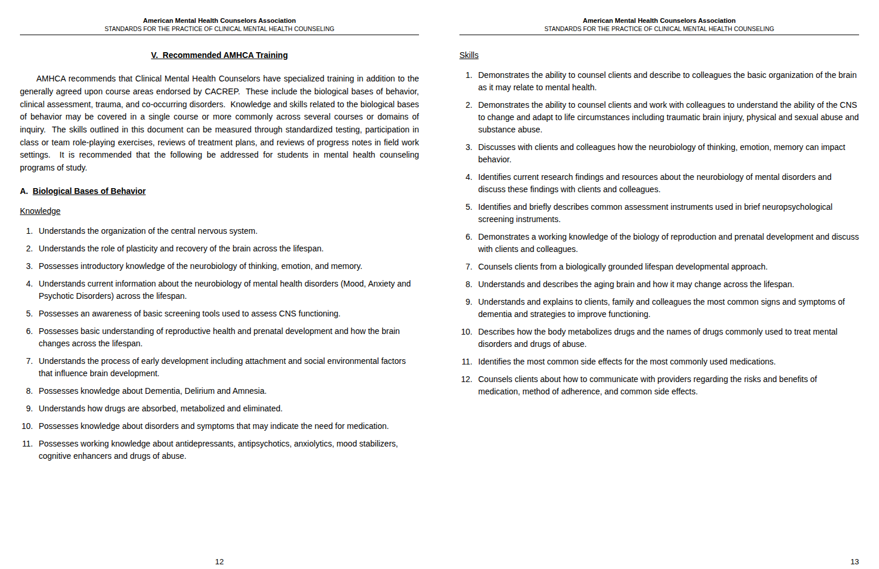American Mental Health Counselors Association
STANDARDS FOR THE PRACTICE OF CLINICAL MENTAL HEALTH COUNSELING
V. Recommended AMHCA Training
AMHCA recommends that Clinical Mental Health Counselors have specialized training in addition to the generally agreed upon course areas endorsed by CACREP. These include the biological bases of behavior, clinical assessment, trauma, and co-occurring disorders. Knowledge and skills related to the biological bases of behavior may be covered in a single course or more commonly across several courses or domains of inquiry. The skills outlined in this document can be measured through standardized testing, participation in class or team role-playing exercises, reviews of treatment plans, and reviews of progress notes in field work settings. It is recommended that the following be addressed for students in mental health counseling programs of study.
A. Biological Bases of Behavior
Knowledge
Understands the organization of the central nervous system.
Understands the role of plasticity and recovery of the brain across the lifespan.
Possesses introductory knowledge of the neurobiology of thinking, emotion, and memory.
Understands current information about the neurobiology of mental health disorders (Mood, Anxiety and Psychotic Disorders) across the lifespan.
Possesses an awareness of basic screening tools used to assess CNS functioning.
Possesses basic understanding of reproductive health and prenatal development and how the brain changes across the lifespan.
Understands the process of early development including attachment and social environmental factors that influence brain development.
Possesses knowledge about Dementia, Delirium and Amnesia.
Understands how drugs are absorbed, metabolized and eliminated.
Possesses knowledge about disorders and symptoms that may indicate the need for medication.
Possesses working knowledge about antidepressants, antipsychotics, anxiolytics, mood stabilizers, cognitive enhancers and drugs of abuse.
12
American Mental Health Counselors Association
STANDARDS FOR THE PRACTICE OF CLINICAL MENTAL HEALTH COUNSELING
Skills
Demonstrates the ability to counsel clients and describe to colleagues the basic organization of the brain as it may relate to mental health.
Demonstrates the ability to counsel clients and work with colleagues to understand the ability of the CNS to change and adapt to life circumstances including traumatic brain injury, physical and sexual abuse and substance abuse.
Discusses with clients and colleagues how the neurobiology of thinking, emotion, memory can impact behavior.
Identifies current research findings and resources about the neurobiology of mental disorders and discuss these findings with clients and colleagues.
Identifies and briefly describes common assessment instruments used in brief neuropsychological screening instruments.
Demonstrates a working knowledge of the biology of reproduction and prenatal development and discuss with clients and colleagues.
Counsels clients from a biologically grounded lifespan developmental approach.
Understands and describes the aging brain and how it may change across the lifespan.
Understands and explains to clients, family and colleagues the most common signs and symptoms of dementia and strategies to improve functioning.
Describes how the body metabolizes drugs and the names of drugs commonly used to treat mental disorders and drugs of abuse.
Identifies the most common side effects for the most commonly used medications.
Counsels clients about how to communicate with providers regarding the risks and benefits of medication, method of adherence, and common side effects.
13